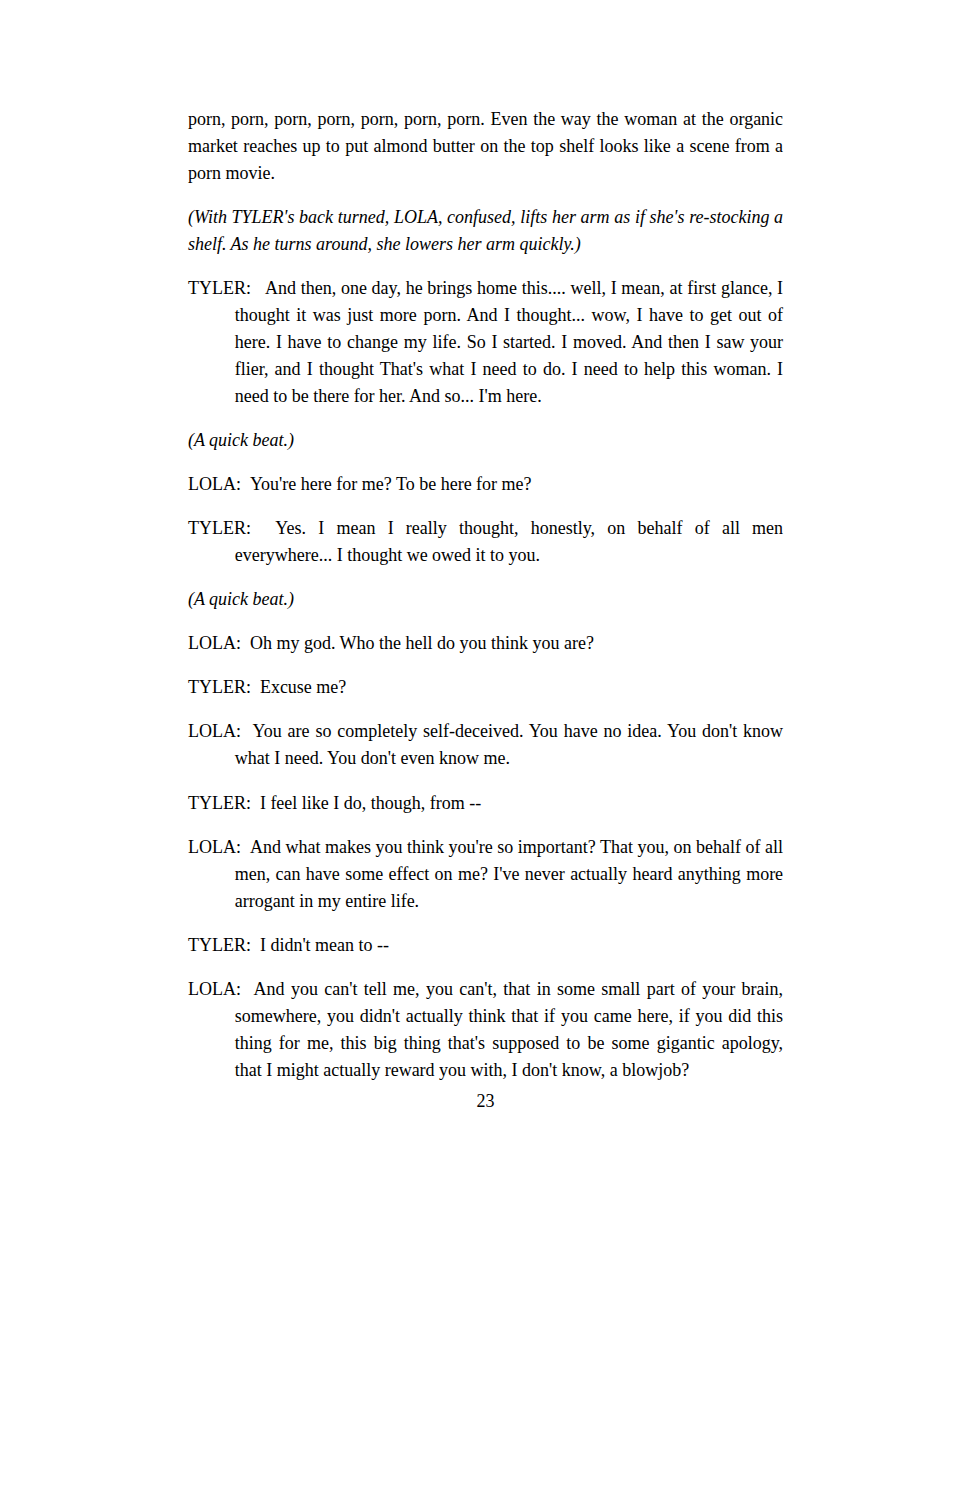porn, porn, porn, porn, porn, porn, porn. Even the way the woman at the organic market reaches up to put almond butter on the top shelf looks like a scene from a porn movie.
(With TYLER's back turned, LOLA, confused, lifts her arm as if she's re-stocking a shelf. As he turns around, she lowers her arm quickly.)
TYLER: And then, one day, he brings home this.... well, I mean, at first glance, I thought it was just more porn. And I thought... wow, I have to get out of here. I have to change my life. So I started. I moved. And then I saw your flier, and I thought That's what I need to do. I need to help this woman. I need to be there for her. And so... I'm here.
(A quick beat.)
LOLA: You're here for me? To be here for me?
TYLER: Yes. I mean I really thought, honestly, on behalf of all men everywhere... I thought we owed it to you.
(A quick beat.)
LOLA: Oh my god. Who the hell do you think you are?
TYLER: Excuse me?
LOLA: You are so completely self-deceived. You have no idea. You don't know what I need. You don't even know me.
TYLER: I feel like I do, though, from --
LOLA: And what makes you think you're so important? That you, on behalf of all men, can have some effect on me? I've never actually heard anything more arrogant in my entire life.
TYLER: I didn't mean to --
LOLA: And you can't tell me, you can't, that in some small part of your brain, somewhere, you didn't actually think that if you came here, if you did this thing for me, this big thing that's supposed to be some gigantic apology, that I might actually reward you with, I don't know, a blowjob?
23